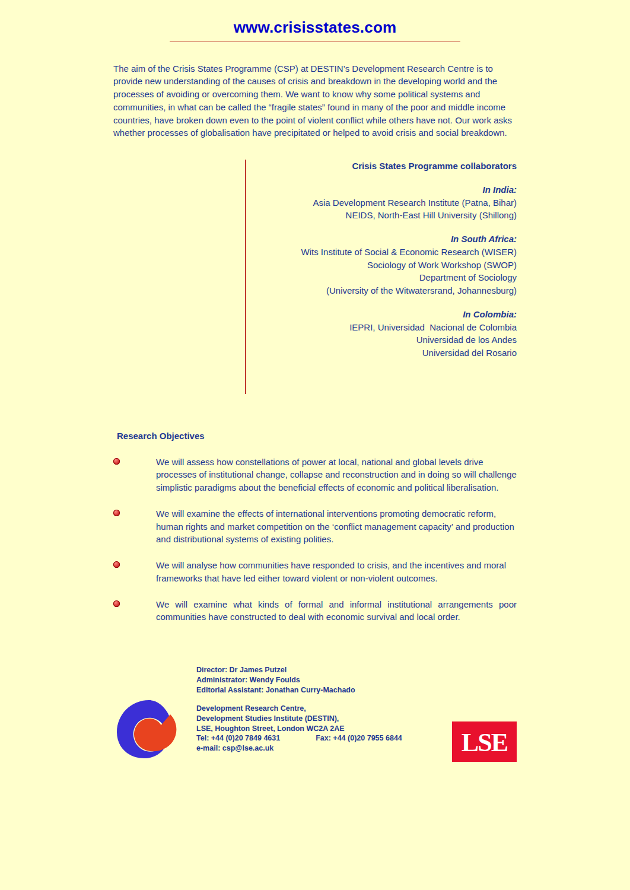www.crisisstates.com
The aim of the Crisis States Programme (CSP) at DESTIN’s Development Research Centre is to provide new understanding of the causes of crisis and breakdown in the developing world and the processes of avoiding or overcoming them. We want to know why some political systems and communities, in what can be called the “fragile states” found in many of the poor and middle income countries, have broken down even to the point of violent conflict while others have not. Our work asks whether processes of globalisation have precipitated or helped to avoid crisis and social breakdown.
Crisis States Programme collaborators
In India:
Asia Development Research Institute (Patna, Bihar)
NEIDS, North-East Hill University (Shillong)
In South Africa:
Wits Institute of Social & Economic Research (WISER)
Sociology of Work Workshop (SWOP)
Department of Sociology
(University of the Witwatersrand, Johannesburg)
In Colombia:
IEPRI, Universidad Nacional de Colombia
Universidad de los Andes
Universidad del Rosario
Research Objectives
We will assess how constellations of power at local, national and global levels drive processes of institutional change, collapse and reconstruction and in doing so will challenge simplistic paradigms about the beneficial effects of economic and political liberalisation.
We will examine the effects of international interventions promoting democratic reform, human rights and market competition on the ‘conflict management capacity’ and production and distributional systems of existing polities.
We will analyse how communities have responded to crisis, and the incentives and moral frameworks that have led either toward violent or non-violent outcomes.
We will examine what kinds of formal and informal institutional arrangements poor communities have constructed to deal with economic survival and local order.
Director: Dr James Putzel
Administrator: Wendy Foulds
Editorial Assistant: Jonathan Curry-Machado
Development Research Centre,
Development Studies Institute (DESTIN),
LSE, Houghton Street, London WC2A 2AE
Tel: +44 (0)20 7849 4631 Fax: +44 (0)20 7955 6844 e-mail: csp@lse.ac.uk
LSE